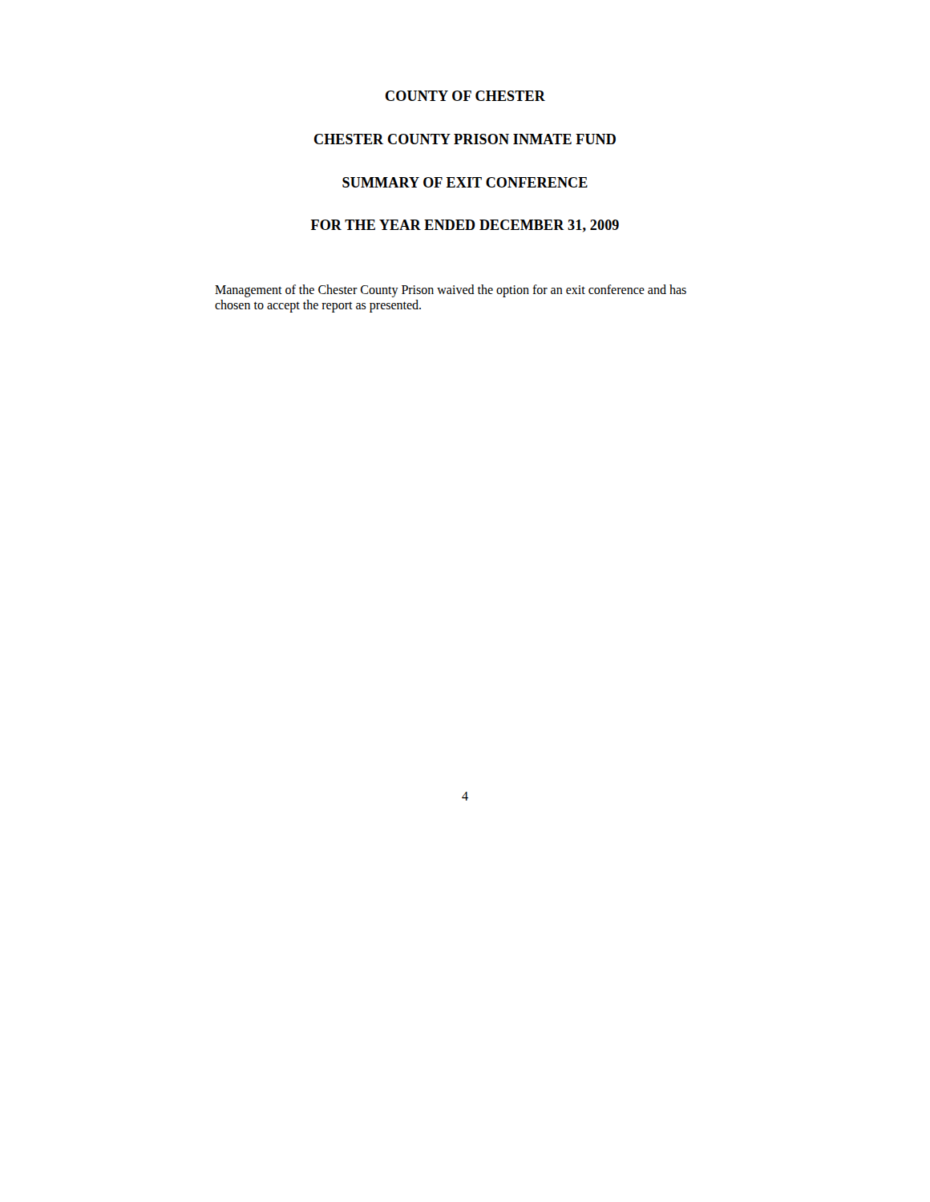COUNTY OF CHESTER
CHESTER COUNTY PRISON INMATE FUND
SUMMARY OF EXIT CONFERENCE
FOR THE YEAR ENDED DECEMBER 31, 2009
Management of the Chester County Prison waived the option for an exit conference and has chosen to accept the report as presented.
4